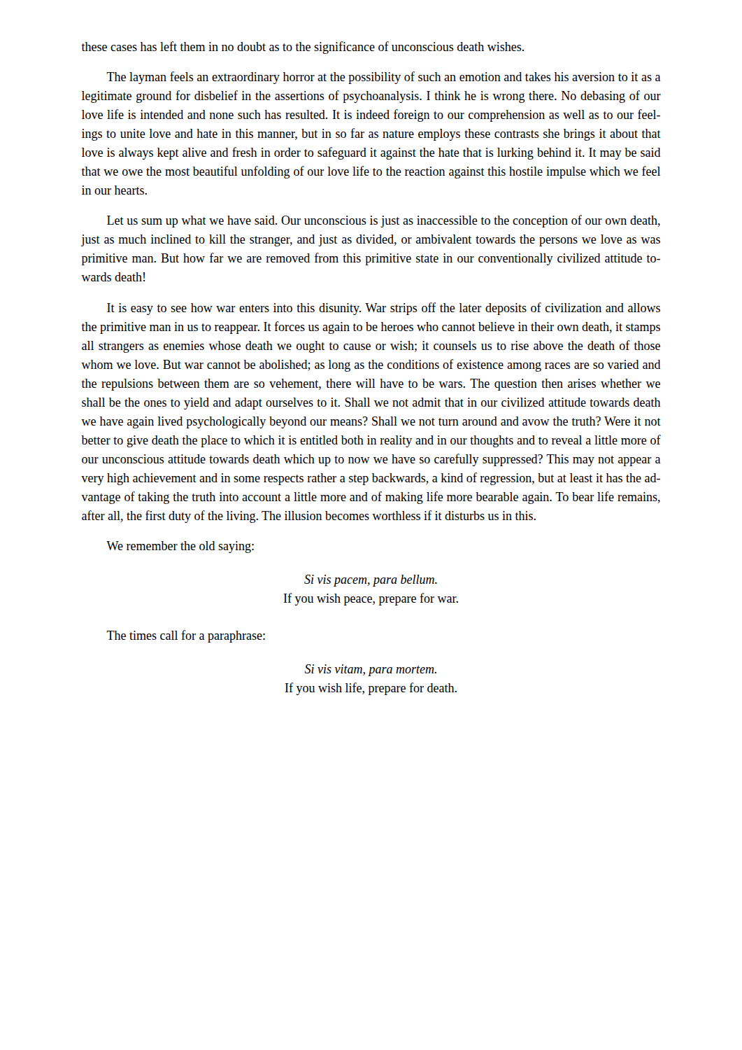these cases has left them in no doubt as to the significance of unconscious death wishes.
The layman feels an extraordinary horror at the possibility of such an emotion and takes his aversion to it as a legitimate ground for disbelief in the assertions of psychoanalysis. I think he is wrong there. No debasing of our love life is intended and none such has resulted. It is indeed foreign to our comprehension as well as to our feelings to unite love and hate in this manner, but in so far as nature employs these contrasts she brings it about that love is always kept alive and fresh in order to safeguard it against the hate that is lurking behind it. It may be said that we owe the most beautiful unfolding of our love life to the reaction against this hostile impulse which we feel in our hearts.
Let us sum up what we have said. Our unconscious is just as inaccessible to the conception of our own death, just as much inclined to kill the stranger, and just as divided, or ambivalent towards the persons we love as was primitive man. But how far we are removed from this primitive state in our conventionally civilized attitude towards death!
It is easy to see how war enters into this disunity. War strips off the later deposits of civilization and allows the primitive man in us to reappear. It forces us again to be heroes who cannot believe in their own death, it stamps all strangers as enemies whose death we ought to cause or wish; it counsels us to rise above the death of those whom we love. But war cannot be abolished; as long as the conditions of existence among races are so varied and the repulsions between them are so vehement, there will have to be wars. The question then arises whether we shall be the ones to yield and adapt ourselves to it. Shall we not admit that in our civilized attitude towards death we have again lived psychologically beyond our means? Shall we not turn around and avow the truth? Were it not better to give death the place to which it is entitled both in reality and in our thoughts and to reveal a little more of our unconscious attitude towards death which up to now we have so carefully suppressed? This may not appear a very high achievement and in some respects rather a step backwards, a kind of regression, but at least it has the advantage of taking the truth into account a little more and of making life more bearable again. To bear life remains, after all, the first duty of the living. The illusion becomes worthless if it disturbs us in this.
We remember the old saying:
Si vis pacem, para bellum.
If you wish peace, prepare for war.
The times call for a paraphrase:
Si vis vitam, para mortem.
If you wish life, prepare for death.